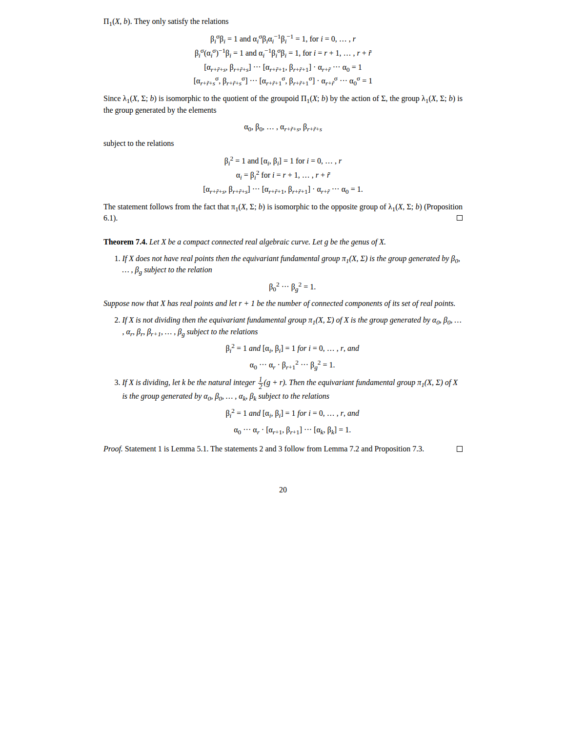Π1(X, b). They only satisfy the relations
βiσβi = 1 and αiσβiαi−1βi−1 = 1, for i = 0, … , r
βiσ(αiσ)−1βi = 1 and αi−1βiσβi = 1, for i = r + 1, … , r + r̃
[αr+r̃+s, βr+r̃+s] ··· [αr+r̃+1, βr+r̃+1] · αr+r̃ ··· α0 = 1
[αr+r̃+sσ, βr+r̃+sσ] ··· [αr+r̃+1σ, βr+r̃+1σ] · αr+r̃σ ··· α0σ = 1
Since λ1(X, Σ; b) is isomorphic to the quotient of the groupoid Π1(X; b) by the action of Σ, the group λ1(X, Σ; b) is the group generated by the elements
α0, β0, … , αr+r̃+s, βr+r̃+s
subject to the relations
βi2 = 1 and [αi, βi] = 1 for i = 0, … , r
αi = βi2 for i = r + 1, … , r + r̃
[αr+r̃+s, βr+r̃+s] ··· [αr+r̃+1, βr+r̃+1] · αr+r̃ ··· α0 = 1.
The statement follows from the fact that π1(X, Σ; b) is isomorphic to the opposite group of λ1(X, Σ; b) (Proposition 6.1).
Theorem 7.4. Let X be a compact connected real algebraic curve. Let g be the genus of X.
If X does not have real points then the equivariant fundamental group π1(X, Σ) is the group generated by β0, … , βg subject to the relation
β02 ··· βg2 = 1.
Suppose now that X has real points and let r + 1 be the number of connected components of its set of real points.
If X is not dividing then the equivariant fundamental group π1(X, Σ) of X is the group generated by α0, β0, … , αr, βr, βr+1, … , βg subject to the relations
βi2 = 1 and [αi, βi] = 1 for i = 0, … , r, and
α0 ··· αr · βr+12 ··· βg2 = 1.
If X is dividing, let k be the natural integer 12(g + r). Then the equivariant fundamental group π1(X, Σ) of X is the group generated by α0, β0, … , αk, βk subject to the relations
βi2 = 1 and [αi, βi] = 1 for i = 0, … , r, and
α0 ··· αr · [αr+1, βr+1] ··· [αk, βk] = 1.
Proof. Statement 1 is Lemma 5.1. The statements 2 and 3 follow from Lemma 7.2 and Proposition 7.3.
20